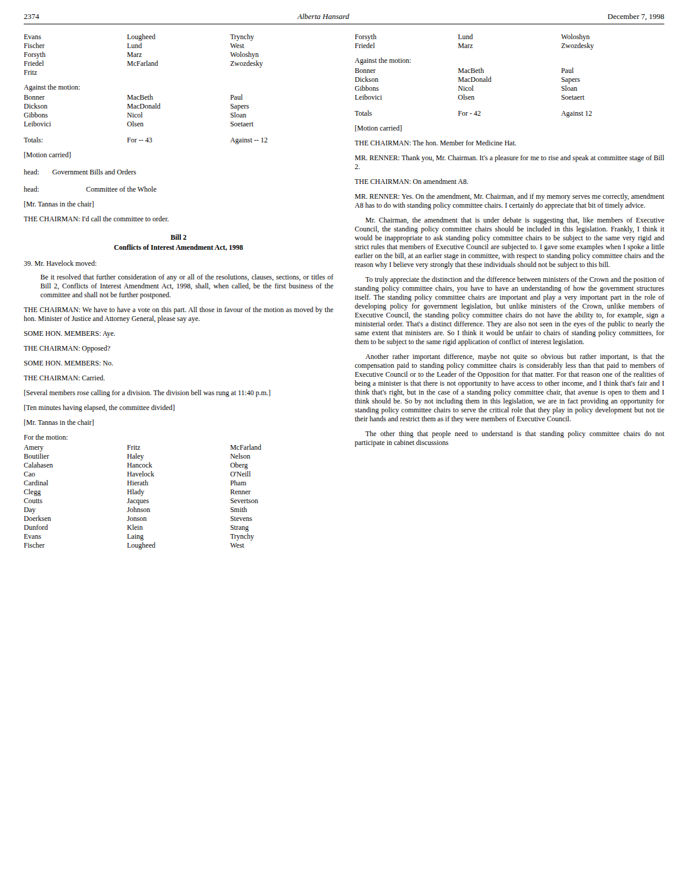2374 Alberta Hansard December 7, 1998
Evans
Lougheed
Trynchy
Fischer
Lund
West
Forsyth
Marz
Woloshyn
Friedel
McFarland
Zwozdesky
Fritz
Against the motion:
Bonner
MacBeth
Paul
Dickson
MacDonald
Sapers
Gibbons
Nicol
Sloan
Leibovici
Olsen
Soetaert
Totals:
For -- 43
Against -- 12
[Motion carried]
head: Government Bills and Orders
head: Committee of the Whole
[Mr. Tannas in the chair]
THE CHAIRMAN: I'd call the committee to order.
Bill 2
Conflicts of Interest Amendment Act, 1998
39. Mr. Havelock moved:
Be it resolved that further consideration of any or all of the resolutions, clauses, sections, or titles of Bill 2, Conflicts of Interest Amendment Act, 1998, shall, when called, be the first business of the committee and shall not be further postponed.
THE CHAIRMAN: We have to have a vote on this part. All those in favour of the motion as moved by the hon. Minister of Justice and Attorney General, please say aye.
SOME HON. MEMBERS: Aye.
THE CHAIRMAN: Opposed?
SOME HON. MEMBERS: No.
THE CHAIRMAN: Carried.
[Several members rose calling for a division. The division bell was rung at 11:40 p.m.]
[Ten minutes having elapsed, the committee divided]
[Mr. Tannas in the chair]
For the motion:
Amery
Fritz
McFarland
Boutilier
Haley
Nelson
Calahasen
Hancock
Oberg
Cao
Havelock
O'Neill
Cardinal
Hierath
Pham
Clegg
Hlady
Renner
Coutts
Jacques
Severtson
Day
Johnson
Smith
Doerksen
Jonson
Stevens
Dunford
Klein
Strang
Evans
Laing
Trynchy
Fischer
Lougheed
West
Forsyth
Lund
Woloshyn
Friedel
Marz
Zwozdesky
Against the motion:
Bonner
MacBeth
Paul
Dickson
MacDonald
Sapers
Gibbons
Nicol
Sloan
Leibovici
Olsen
Soetaert
Totals
For - 42
Against 12
[Motion carried]
THE CHAIRMAN: The hon. Member for Medicine Hat.
MR. RENNER: Thank you, Mr. Chairman. It's a pleasure for me to rise and speak at committee stage of Bill 2.
THE CHAIRMAN: On amendment A8.
MR. RENNER: Yes. On the amendment, Mr. Chairman, and if my memory serves me correctly, amendment A8 has to do with standing policy committee chairs. I certainly do appreciate that bit of timely advice.
Mr. Chairman, the amendment that is under debate is suggesting that, like members of Executive Council, the standing policy committee chairs should be included in this legislation. Frankly, I think it would be inappropriate to ask standing policy committee chairs to be subject to the same very rigid and strict rules that members of Executive Council are subjected to. I gave some examples when I spoke a little earlier on the bill, at an earlier stage in committee, with respect to standing policy committee chairs and the reason why I believe very strongly that these individuals should not be subject to this bill.
To truly appreciate the distinction and the difference between ministers of the Crown and the position of standing policy committee chairs, you have to have an understanding of how the government structures itself. The standing policy committee chairs are important and play a very important part in the role of developing policy for government legislation, but unlike ministers of the Crown, unlike members of Executive Council, the standing policy committee chairs do not have the ability to, for example, sign a ministerial order. That's a distinct difference. They are also not seen in the eyes of the public to nearly the same extent that ministers are. So I think it would be unfair to chairs of standing policy committees, for them to be subject to the same rigid application of conflict of interest legislation.
Another rather important difference, maybe not quite so obvious but rather important, is that the compensation paid to standing policy committee chairs is considerably less than that paid to members of Executive Council or to the Leader of the Opposition for that matter. For that reason one of the realities of being a minister is that there is not opportunity to have access to other income, and I think that's fair and I think that's right, but in the case of a standing policy committee chair, that avenue is open to them and I think should be. So by not including them in this legislation, we are in fact providing an opportunity for standing policy committee chairs to serve the critical role that they play in policy development but not tie their hands and restrict them as if they were members of Executive Council.
The other thing that people need to understand is that standing policy committee chairs do not participate in cabinet discussions